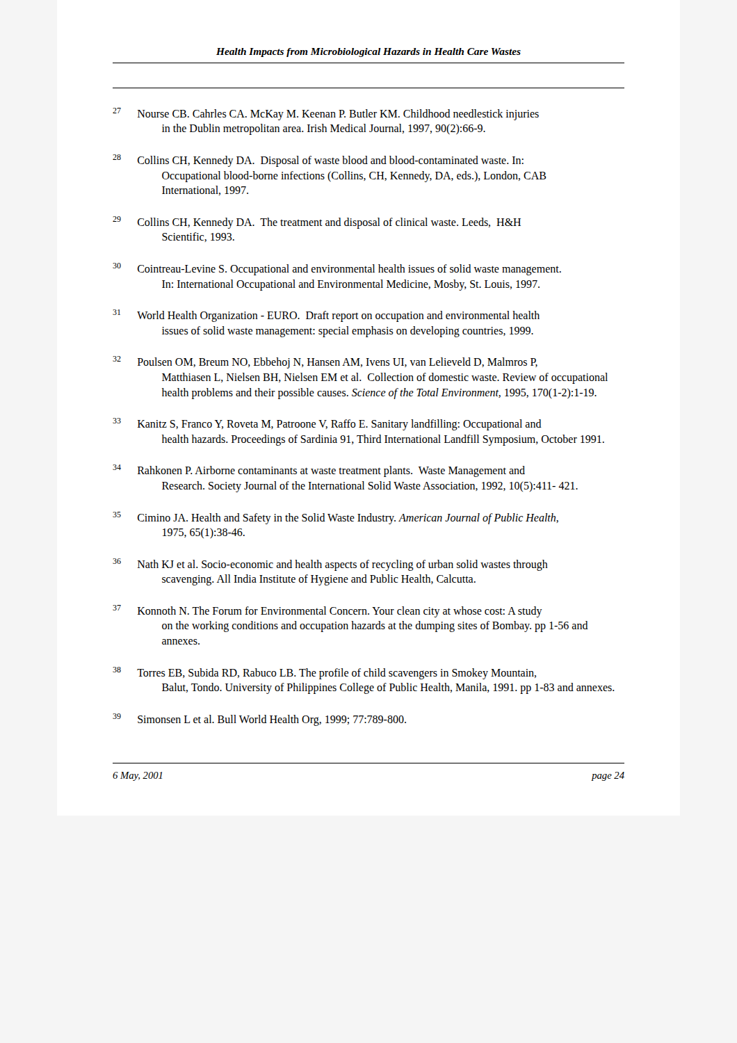Health Impacts from Microbiological Hazards in Health Care Wastes
27 Nourse CB. Cahrles CA. McKay M. Keenan P. Butler KM. Childhood needlestick injuries in the Dublin metropolitan area. Irish Medical Journal, 1997, 90(2):66-9.
28 Collins CH, Kennedy DA. Disposal of waste blood and blood-contaminated waste. In: Occupational blood-borne infections (Collins, CH, Kennedy, DA, eds.), London, CAB
International, 1997.
29 Collins CH, Kennedy DA. The treatment and disposal of clinical waste. Leeds, H&H Scientific, 1993.
30 Cointreau-Levine S. Occupational and environmental health issues of solid waste management. In: International Occupational and Environmental Medicine, Mosby, St. Louis, 1997.
31 World Health Organization - EURO. Draft report on occupation and environmental health issues of solid waste management: special emphasis on developing countries, 1999.
32 Poulsen OM, Breum NO, Ebbehoj N, Hansen AM, Ivens UI, van Lelieveld D, Malmros P, Matthiasen L, Nielsen BH, Nielsen EM et al. Collection of domestic waste. Review of occupational health problems and their possible causes. Science of the Total Environment, 1995, 170(1-2):1-19.
33 Kanitz S, Franco Y, Roveta M, Patroone V, Raffo E. Sanitary landfilling: Occupational and health hazards. Proceedings of Sardinia 91, Third International Landfill Symposium, October 1991.
34 Rahkonen P. Airborne contaminants at waste treatment plants. Waste Management and Research. Society Journal of the International Solid Waste Association, 1992, 10(5):411- 421.
35 Cimino JA. Health and Safety in the Solid Waste Industry. American Journal of Public Health, 1975, 65(1):38-46.
36 Nath KJ et al. Socio-economic and health aspects of recycling of urban solid wastes through scavenging. All India Institute of Hygiene and Public Health, Calcutta.
37 Konnoth N. The Forum for Environmental Concern. Your clean city at whose cost: A study on the working conditions and occupation hazards at the dumping sites of Bombay. pp 1-56 and annexes.
38 Torres EB, Subida RD, Rabuco LB. The profile of child scavengers in Smokey Mountain, Balut, Tondo. University of Philippines College of Public Health, Manila, 1991. pp 1-83 and annexes.
39 Simonsen L et al. Bull World Health Org, 1999; 77:789-800.
6 May, 2001 page 24